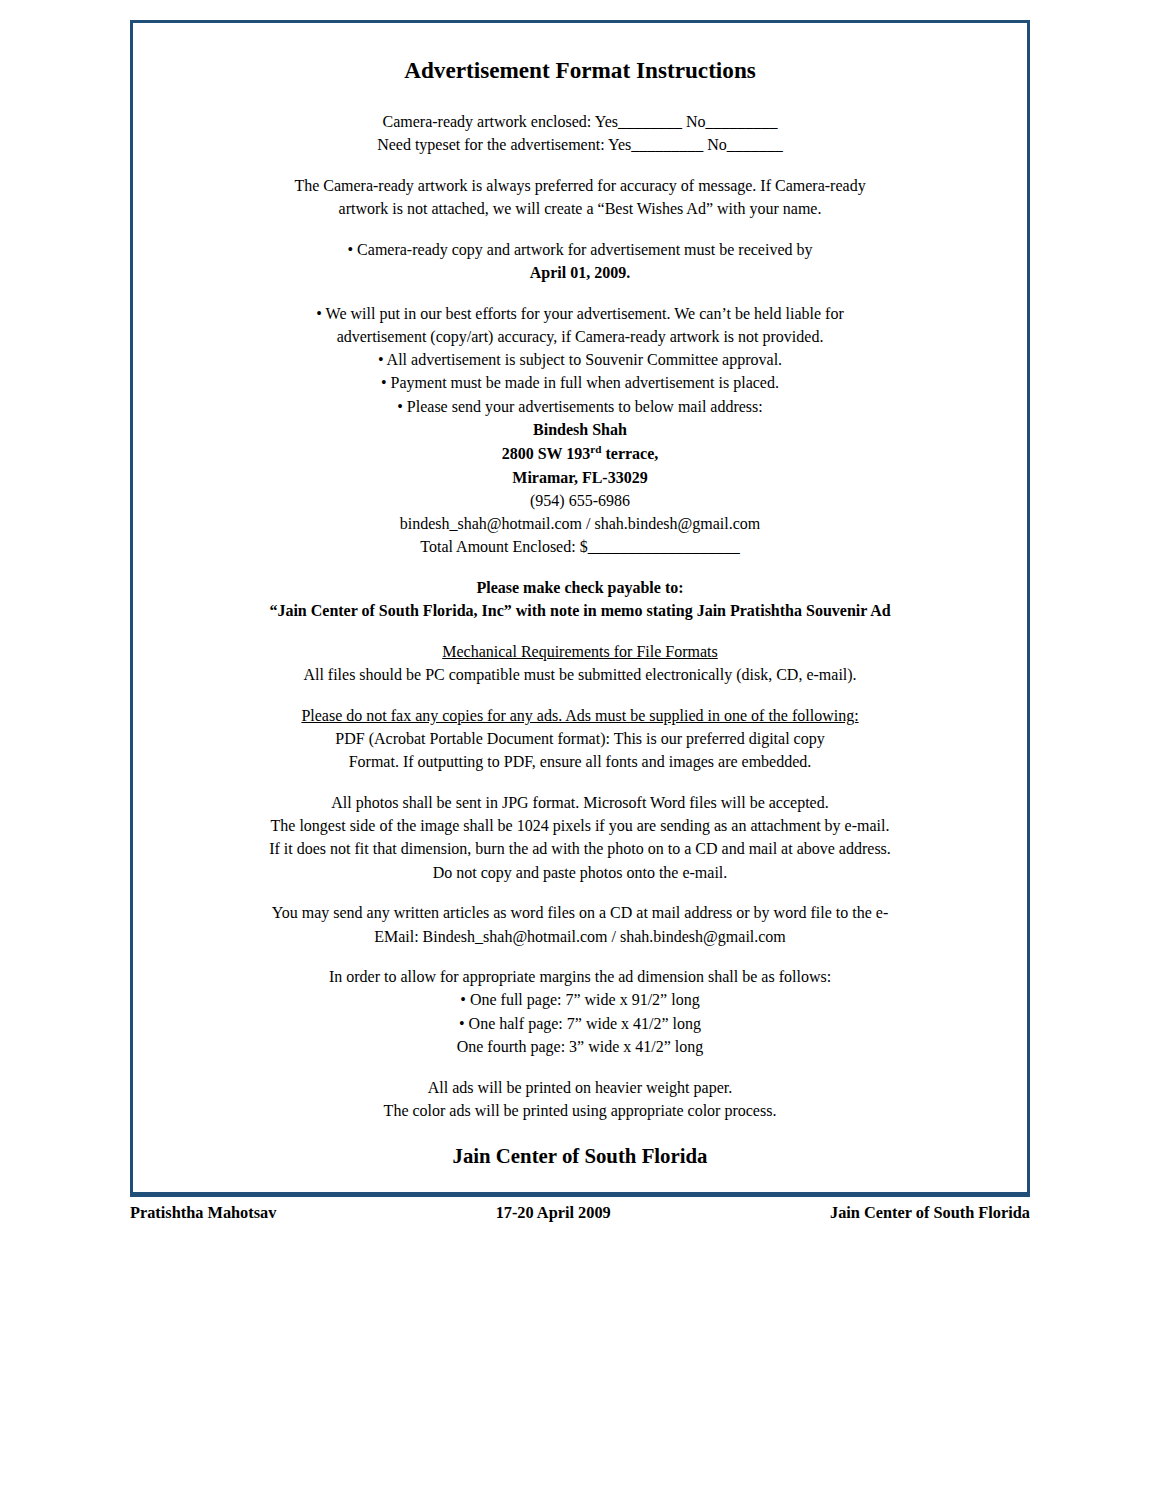Advertisement Format Instructions
Camera-ready artwork enclosed: Yes________ No_________
Need typeset for the advertisement: Yes_________ No_______
The Camera-ready artwork is always preferred for accuracy of message. If Camera-ready
artwork is not attached, we will create a “Best Wishes Ad” with your name.
• Camera-ready copy and artwork for advertisement must be received by
April 01, 2009.
• We will put in our best efforts for your advertisement. We can’t be held liable for
advertisement (copy/art) accuracy, if Camera-ready artwork is not provided.
• All advertisement is subject to Souvenir Committee approval.
• Payment must be made in full when advertisement is placed.
• Please send your advertisements to below mail address:
Bindesh Shah
2800 SW 193rd terrace,
Miramar, FL-33029
(954) 655-6986
bindesh_shah@hotmail.com / shah.bindesh@gmail.com
Total Amount Enclosed: $___________________
Please make check payable to:
“Jain Center of South Florida, Inc” with note in memo stating Jain Pratishtha Souvenir Ad
Mechanical Requirements for File Formats
All files should be PC compatible must be submitted electronically (disk, CD, e-mail).
Please do not fax any copies for any ads. Ads must be supplied in one of the following:
PDF (Acrobat Portable Document format): This is our preferred digital copy
Format. If outputting to PDF, ensure all fonts and images are embedded.
All photos shall be sent in JPG format. Microsoft Word files will be accepted.
The longest side of the image shall be 1024 pixels if you are sending as an attachment by e-mail.
If it does not fit that dimension, burn the ad with the photo on to a CD and mail at above address.
Do not copy and paste photos onto the e-mail.
You may send any written articles as word files on a CD at mail address or by word file to the e-
EMail: Bindesh_shah@hotmail.com / shah.bindesh@gmail.com
In order to allow for appropriate margins the ad dimension shall be as follows:
• One full page: 7” wide x 91/2” long
• One half page: 7” wide x 41/2” long
One fourth page: 3” wide x 41/2” long
All ads will be printed on heavier weight paper.
The color ads will be printed using appropriate color process.
Jain Center of South Florida
Pratishtha Mahotsav 17-20 April 2009 Jain Center of South Florida